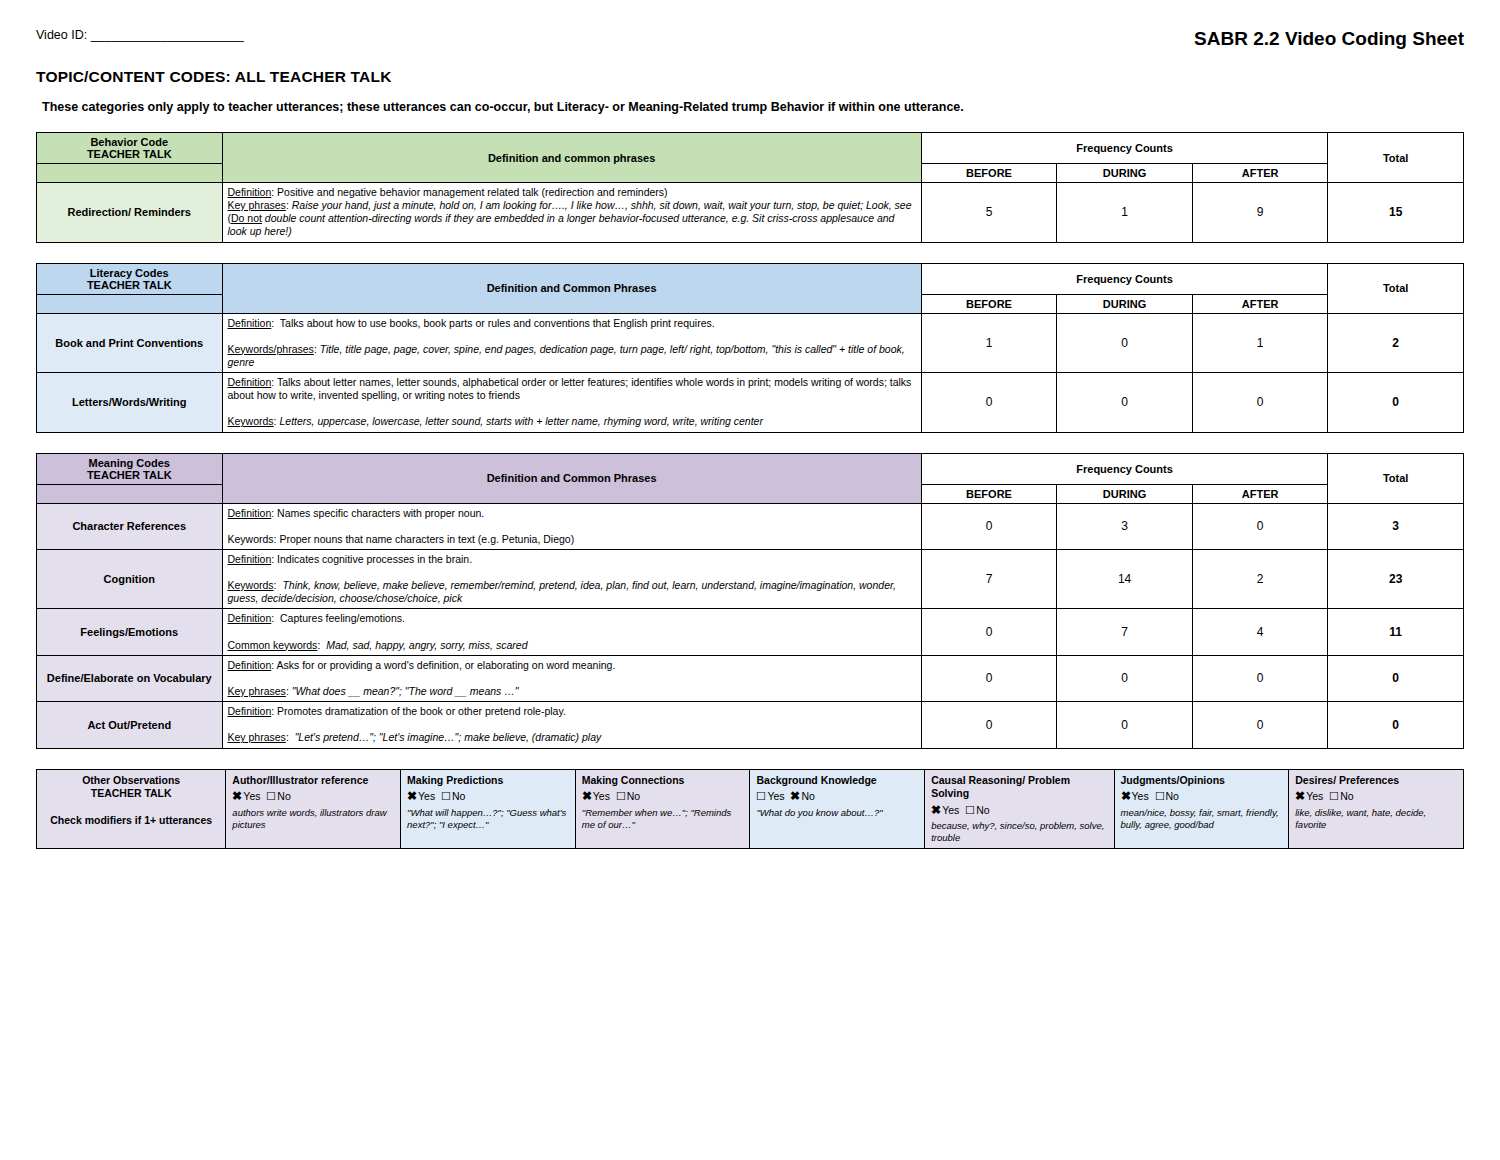Video ID: ______________________
SABR 2.2 Video Coding Sheet
TOPIC/CONTENT CODES: ALL TEACHER TALK
These categories only apply to teacher utterances; these utterances can co-occur, but Literacy- or Meaning-Related trump Behavior if within one utterance.
| Behavior Code TEACHER TALK | Definition and common phrases | Frequency Counts | Total |
| --- | --- | --- | --- |
| | BEFORE | DURING | AFTER |
| Redirection/ Reminders | Definition : Positive and negative behavior management related talk (redirection and reminders) Key phrases : Raise your hand, just a minute, hold on, I am looking for…., I like how…, shhh, sit down, wait, wait your turn, stop, be quiet; Look, see ( Do not double count attention-directing words if they are embedded in a longer behavior-focused utterance, e.g. Sit criss-cross applesauce and look up here!) | 5 | 1 | 9 | 15 |
| Literacy Codes TEACHER TALK | Definition and Common Phrases | Frequency Counts | Total |
| --- | --- | --- | --- |
| | BEFORE | DURING | AFTER |
| Book and Print Conventions | Definition : Talks about how to use books, book parts or rules and conventions that English print requires. Keywords/phrases : Title, title page, page, cover, spine, end pages, dedication page, turn page, left/ right, top/bottom, "this is called" + title of book, genre | 1 | 0 | 1 | 2 |
| Letters/Words/Writing | Definition : Talks about letter names, letter sounds, alphabetical order or letter features; identifies whole words in print; models writing of words; talks about how to write, invented spelling, or writing notes to friends Keywords : Letters, uppercase, lowercase, letter sound, starts with + letter name, rhyming word, write, writing center | 0 | 0 | 0 | 0 |
| Meaning Codes TEACHER TALK | Definition and Common Phrases | Frequency Counts | Total |
| --- | --- | --- | --- |
| | BEFORE | DURING | AFTER |
| Character References | Definition : Names specific characters with proper noun. Keywords: Proper nouns that name characters in text (e.g. Petunia, Diego) | 0 | 3 | 0 | 3 |
| Cognition | Definition : Indicates cognitive processes in the brain. Keywords : Think, know, believe, make believe, remember/remind, pretend, idea, plan, find out, learn, understand, imagine/imagination, wonder, guess, decide/decision, choose/chose/choice, pick | 7 | 14 | 2 | 23 |
| Feelings/Emotions | Definition : Captures feeling/emotions. Common keywords : Mad, sad, happy, angry, sorry, miss, scared | 0 | 7 | 4 | 11 |
| Define/Elaborate on Vocabulary | Definition : Asks for or providing a word's definition, or elaborating on word meaning. Key phrases : "What does __ mean?"; "The word __ means …" | 0 | 0 | 0 | 0 |
| Act Out/Pretend | Definition : Promotes dramatization of the book or other pretend role-play. Key phrases : "Let's pretend…"; "Let's imagine…"; make believe, (dramatic) play | 0 | 0 | 0 | 0 |
| Other Observations TEACHER TALK Check modifiers if 1+ utterances | Author/Illustrator reference ✖ Yes ☐ No authors write words, illustrators draw pictures | Making Predictions ✖ Yes ☐ No "What will happen…?"; "Guess what's next?"; "I expect…" | Making Connections ✖ Yes ☐ No "Remember when we…"; "Reminds me of our…" | Background Knowledge ☐ Yes ✖ No "What do you know about…?" | Causal Reasoning/ Problem Solving ✖ Yes ☐ No because, why?, since/so, problem, solve, trouble | Judgments/Opinions ✖ Yes ☐ No mean/nice, bossy, fair, smart, friendly, bully, agree, good/bad | Desires/ Preferences ✖ Yes ☐ No like, dislike, want, hate, decide, favorite |